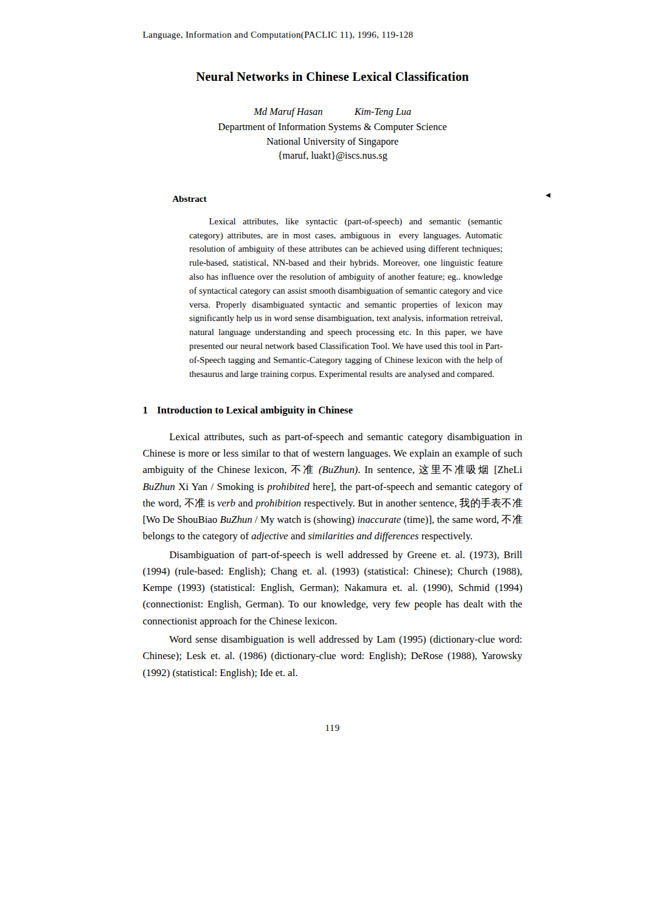Language, Information and Computation(PACLIC 11), 1996, 119-128
Neural Networks in Chinese Lexical Classification
Md Maruf Hasan Kim-Teng Lua
Department of Information Systems & Computer Science
National University of Singapore
{maruf, luakt}@iscs.nus.sg
Abstract
Lexical attributes, like syntactic (part-of-speech) and semantic (semantic category) attributes, are in most cases, ambiguous in every languages. Automatic resolution of ambiguity of these attributes can be achieved using different techniques; rule-based, statistical, NN-based and their hybrids. Moreover, one linguistic feature also has influence over the resolution of ambiguity of another feature; eg.. knowledge of syntactical category can assist smooth disambiguation of semantic category and vice versa. Properly disambiguated syntactic and semantic properties of lexicon may significantly help us in word sense disambiguation, text analysis, information retreival, natural language understanding and speech processing etc. In this paper, we have presented our neural network based Classification Tool. We have used this tool in Part-of-Speech tagging and Semantic-Category tagging of Chinese lexicon with the help of thesaurus and large training corpus. Experimental results are analysed and compared.
1 Introduction to Lexical ambiguity in Chinese
Lexical attributes, such as part-of-speech and semantic category disambiguation in Chinese is more or less similar to that of western languages. We explain an example of such ambiguity of the Chinese lexicon, 不准 (BuZhun). In sentence, 这里不准吸烟 [ZheLi BuZhun Xi Yan / Smoking is prohibited here], the part-of-speech and semantic category of the word, 不准 is verb and prohibition respectively. But in another sentence, 我的手表不准 [Wo De ShouBiao BuZhun / My watch is (showing) inaccurate (time)], the same word, 不准 belongs to the category of adjective and similarities and differences respectively.
Disambiguation of part-of-speech is well addressed by Greene et. al. (1973), Brill (1994) (rule-based: English); Chang et. al. (1993) (statistical: Chinese); Church (1988), Kempe (1993) (statistical: English, German); Nakamura et. al. (1990), Schmid (1994) (connectionist: English, German). To our knowledge, very few people has dealt with the connectionist approach for the Chinese lexicon.
Word sense disambiguation is well addressed by Lam (1995) (dictionary-clue word: Chinese); Lesk et. al. (1986) (dictionary-clue word: English); DeRose (1988), Yarowsky (1992) (statistical: English); Ide et. al.
◄
119